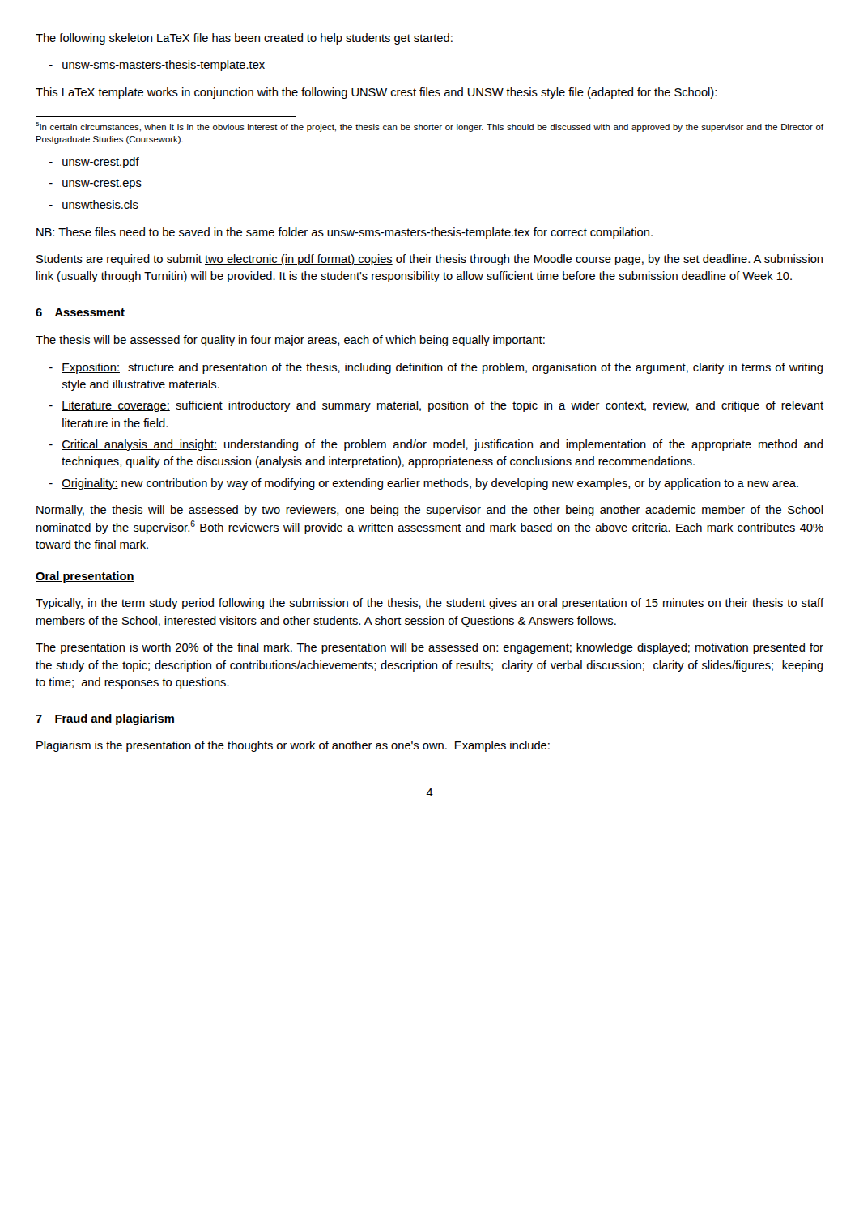The following skeleton LaTeX file has been created to help students get started:
unsw-sms-masters-thesis-template.tex
This LaTeX template works in conjunction with the following UNSW crest files and UNSW thesis style file (adapted for the School):
5In certain circumstances, when it is in the obvious interest of the project, the thesis can be shorter or longer. This should be discussed with and approved by the supervisor and the Director of Postgraduate Studies (Coursework).
unsw-crest.pdf
unsw-crest.eps
unswthesis.cls
NB: These files need to be saved in the same folder as unsw-sms-masters-thesis-template.tex for correct compilation.
Students are required to submit two electronic (in pdf format) copies of their thesis through the Moodle course page, by the set deadline. A submission link (usually through Turnitin) will be provided. It is the student's responsibility to allow sufficient time before the submission deadline of Week 10.
6 Assessment
The thesis will be assessed for quality in four major areas, each of which being equally important:
Exposition: structure and presentation of the thesis, including definition of the problem, organisation of the argument, clarity in terms of writing style and illustrative materials.
Literature coverage: sufficient introductory and summary material, position of the topic in a wider context, review, and critique of relevant literature in the field.
Critical analysis and insight: understanding of the problem and/or model, justification and implementation of the appropriate method and techniques, quality of the discussion (analysis and interpretation), appropriateness of conclusions and recommendations.
Originality: new contribution by way of modifying or extending earlier methods, by developing new examples, or by application to a new area.
Normally, the thesis will be assessed by two reviewers, one being the supervisor and the other being another academic member of the School nominated by the supervisor.6 Both reviewers will provide a written assessment and mark based on the above criteria. Each mark contributes 40% toward the final mark.
Oral presentation
Typically, in the term study period following the submission of the thesis, the student gives an oral presentation of 15 minutes on their thesis to staff members of the School, interested visitors and other students. A short session of Questions & Answers follows.
The presentation is worth 20% of the final mark. The presentation will be assessed on: engagement; knowledge displayed; motivation presented for the study of the topic; description of contributions/achievements; description of results; clarity of verbal discussion; clarity of slides/figures; keeping to time; and responses to questions.
7 Fraud and plagiarism
Plagiarism is the presentation of the thoughts or work of another as one's own. Examples include:
4